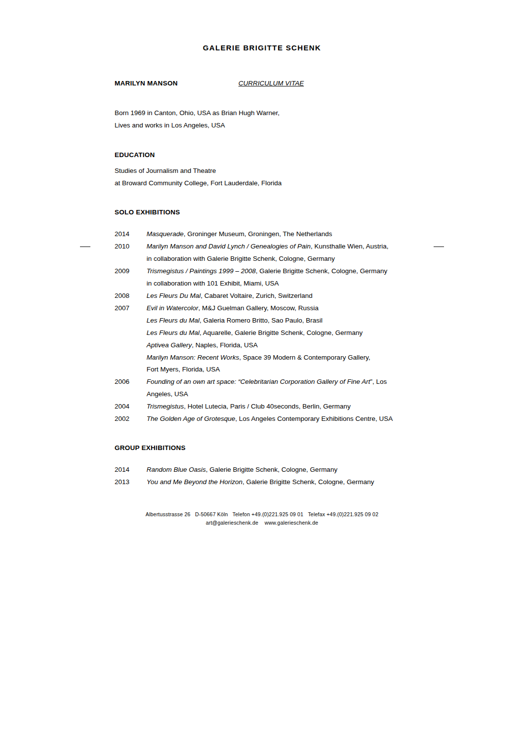GALERIE BRIGITTE SCHENK
MARILYN MANSON CURRICULUM VITAE
Born 1969 in Canton, Ohio, USA as Brian Hugh Warner,
Lives and works in Los Angeles, USA
EDUCATION
Studies of Journalism and Theatre
at Broward Community College, Fort Lauderdale, Florida
SOLO EXHIBITIONS
| 2014 | Masquerade , Groninger Museum, Groningen, The Netherlands |
| 2010 | Marilyn Manson and David Lynch / Genealogies of Pain , Kunsthalle Wien, Austria, in collaboration with Galerie Brigitte Schenk, Cologne, Germany |
| 2009 | Trismegistus / Paintings 1999 – 2008 , Galerie Brigitte Schenk, Cologne, Germany in collaboration with 101 Exhibit, Miami, USA |
| 2008 | Les Fleurs Du Mal , Cabaret Voltaire, Zurich, Switzerland |
| 2007 | Evil in Watercolor , M&J Guelman Gallery, Moscow, Russia Les Fleurs du Mal , Galeria Romero Britto, Sao Paulo, Brasil Les Fleurs du Mal , Aquarelle, Galerie Brigitte Schenk, Cologne, Germany Aptivea Gallery , Naples, Florida, USA Marilyn Manson: Recent Works , Space 39 Modern & Contemporary Gallery, Fort Myers, Florida, USA |
| 2006 | Founding of an own art space: “Celebritarian Corporation Gallery of Fine Art ”, Los Angeles, USA |
| 2004 | Trismegistus , Hotel Lutecia, Paris / Club 40seconds, Berlin, Germany |
| 2002 | The Golden Age of Grotesque , Los Angeles Contemporary Exhibitions Centre, USA |
GROUP EXHIBITIONS
| 2014 | Random Blue Oasis , Galerie Brigitte Schenk, Cologne, Germany |
| 2013 | You and Me Beyond the Horizon , Galerie Brigitte Schenk, Cologne, Germany |
Albertusstrasse 26 D-50667 Köln Telefon +49.(0)221.925 09 01 Telefax +49.(0)221.925 09 02 art@galerieschenk.de www.galerieschenk.de